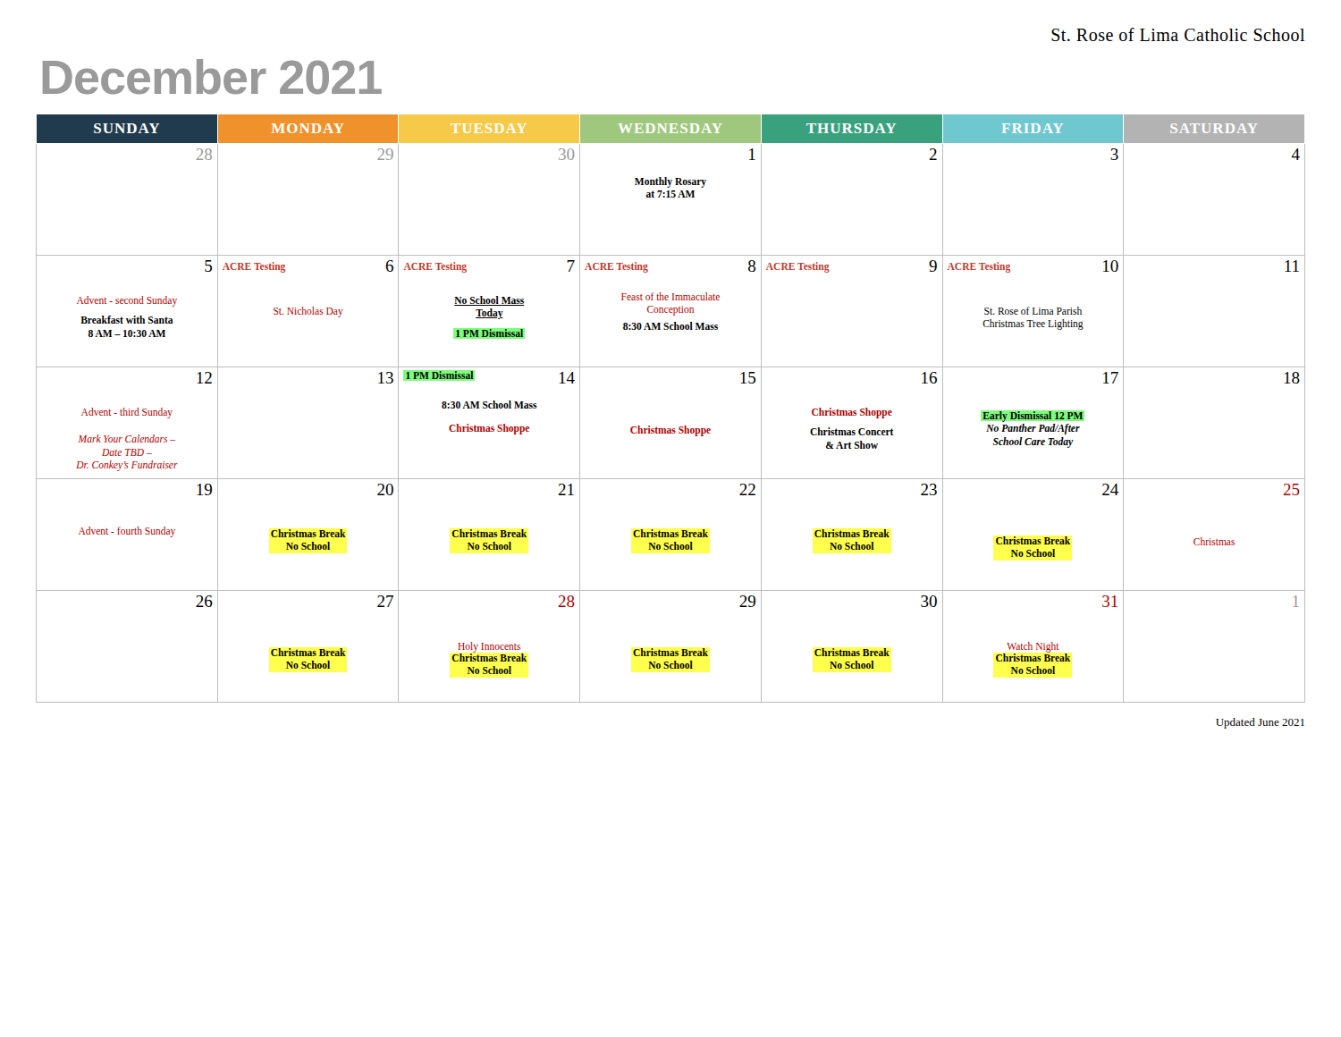St. Rose of Lima Catholic School
December 2021
| SUNDAY | MONDAY | TUESDAY | WEDNESDAY | THURSDAY | FRIDAY | SATURDAY |
| --- | --- | --- | --- | --- | --- | --- |
| 28 | 29 | 30 | 1 Monthly Rosary at 7:15 AM | 2 | 3 | 4 |
| 5 Advent - second Sunday Breakfast with Santa 8 AM – 10:30 AM | ACRE Testing 6 St. Nicholas Day | ACRE Testing 7 No School Mass Today 1 PM Dismissal | ACRE Testing 8 Feast of the Immaculate Conception 8:30 AM School Mass | ACRE Testing 9 | ACRE Testing 10 St. Rose of Lima Parish Christmas Tree Lighting | 11 |
| 12 Advent - third Sunday Mark Your Calendars – Date TBD – Dr. Conkey’s Fundraiser | 13 | 14 1 PM Dismissal 8:30 AM School Mass Christmas Shoppe | 15 Christmas Shoppe | 16 Christmas Shoppe Christmas Concert & Art Show | 17 Early Dismissal 12 PM No Panther Pad/After School Care Today | 18 |
| 19 Advent - fourth Sunday | 20 Christmas Break No School | 21 Christmas Break No School | 22 Christmas Break No School | 23 Christmas Break No School | 24 Christmas Break No School | 25 Christmas |
| 26 | 27 Christmas Break No School | 28 Holy Innocents Christmas Break No School | 29 Christmas Break No School | 30 Christmas Break No School | 31 Watch Night Christmas Break No School | 1 |
Updated June 2021